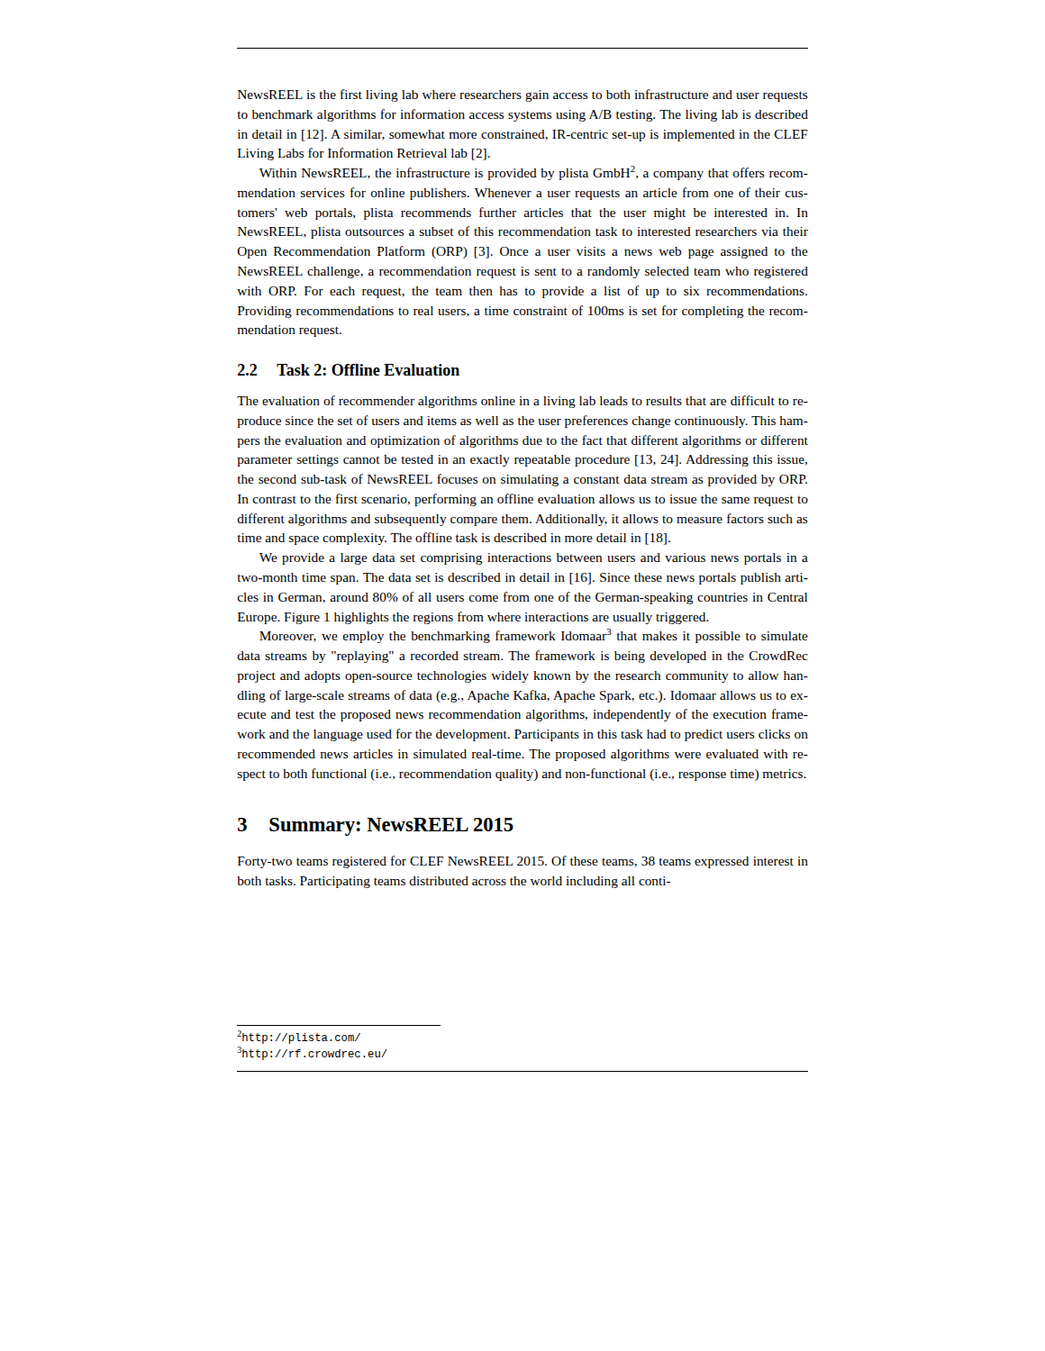NewsREEL is the first living lab where researchers gain access to both infrastructure and user requests to benchmark algorithms for information access systems using A/B testing. The living lab is described in detail in [12]. A similar, somewhat more constrained, IR-centric set-up is implemented in the CLEF Living Labs for Information Retrieval lab [2].
Within NewsREEL, the infrastructure is provided by plista GmbH2, a company that offers recommendation services for online publishers. Whenever a user requests an article from one of their customers' web portals, plista recommends further articles that the user might be interested in. In NewsREEL, plista outsources a subset of this recommendation task to interested researchers via their Open Recommendation Platform (ORP) [3]. Once a user visits a news web page assigned to the NewsREEL challenge, a recommendation request is sent to a randomly selected team who registered with ORP. For each request, the team then has to provide a list of up to six recommendations. Providing recommendations to real users, a time constraint of 100ms is set for completing the recommendation request.
2.2 Task 2: Offline Evaluation
The evaluation of recommender algorithms online in a living lab leads to results that are difficult to reproduce since the set of users and items as well as the user preferences change continuously. This hampers the evaluation and optimization of algorithms due to the fact that different algorithms or different parameter settings cannot be tested in an exactly repeatable procedure [13, 24]. Addressing this issue, the second sub-task of NewsREEL focuses on simulating a constant data stream as provided by ORP. In contrast to the first scenario, performing an offline evaluation allows us to issue the same request to different algorithms and subsequently compare them. Additionally, it allows to measure factors such as time and space complexity. The offline task is described in more detail in [18].
We provide a large data set comprising interactions between users and various news portals in a two-month time span. The data set is described in detail in [16]. Since these news portals publish articles in German, around 80% of all users come from one of the German-speaking countries in Central Europe. Figure 1 highlights the regions from where interactions are usually triggered.
Moreover, we employ the benchmarking framework Idomaar3 that makes it possible to simulate data streams by "replaying" a recorded stream. The framework is being developed in the CrowdRec project and adopts open-source technologies widely known by the research community to allow handling of large-scale streams of data (e.g., Apache Kafka, Apache Spark, etc.). Idomaar allows us to execute and test the proposed news recommendation algorithms, independently of the execution framework and the language used for the development. Participants in this task had to predict users clicks on recommended news articles in simulated real-time. The proposed algorithms were evaluated with respect to both functional (i.e., recommendation quality) and non-functional (i.e., response time) metrics.
3 Summary: NewsREEL 2015
Forty-two teams registered for CLEF NewsREEL 2015. Of these teams, 38 teams expressed interest in both tasks. Participating teams distributed across the world including all conti-
2http://plista.com/
3http://rf.crowdrec.eu/